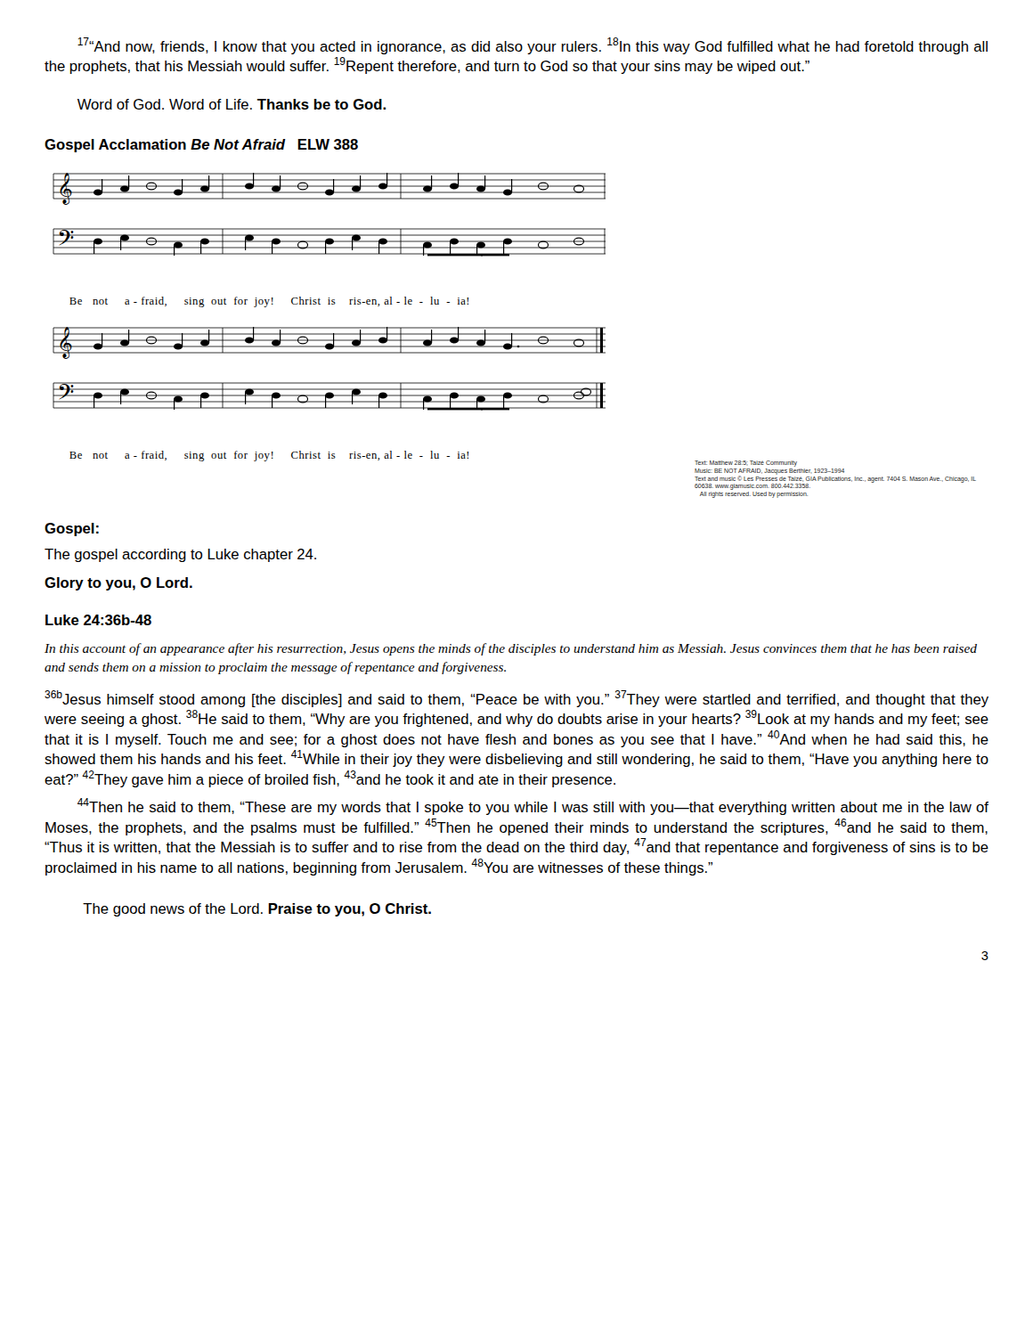17“And now, friends, I know that you acted in ignorance, as did also your rulers. 18In this way God fulfilled what he had foretold through all the prophets, that his Messiah would suffer. 19Repent therefore, and turn to God so that your sins may be wiped out.”
Word of God. Word of Life. Thanks be to God.
Gospel Acclamation Be Not Afraid ELW 388
𝄞 𝄢
Be not a - fraid, sing out for joy! Christ is ris-en, al - le - lu - ia!
𝄞 𝄢
Be not a - fraid, sing out for joy! Christ is ris-en, al - le - lu - ia!
Text: Matthew 28:5; Taizé Community
Music: BE NOT AFRAID, Jacques Berthier, 1923–1994
Text and music © Les Presses de Taizé, GIA Publications, Inc., agent. 7404 S. Mason Ave., Chicago, IL 60638. www.giamusic.com. 800.442.3358.
All rights reserved. Used by permission.
Gospel:
The gospel according to Luke chapter 24.
Glory to you, O Lord.
Luke 24:36b-48
In this account of an appearance after his resurrection, Jesus opens the minds of the disciples to understand him as Messiah. Jesus convinces them that he has been raised and sends them on a mission to proclaim the message of repentance and forgiveness.
36bJesus himself stood among [the disciples] and said to them, “Peace be with you.” 37They were startled and terrified, and thought that they were seeing a ghost. 38He said to them, “Why are you frightened, and why do doubts arise in your hearts? 39Look at my hands and my feet; see that it is I myself. Touch me and see; for a ghost does not have flesh and bones as you see that I have.” 40And when he had said this, he showed them his hands and his feet. 41While in their joy they were disbelieving and still wondering, he said to them, “Have you anything here to eat?” 42They gave him a piece of broiled fish, 43and he took it and ate in their presence.
44Then he said to them, “These are my words that I spoke to you while I was still with you—that everything written about me in the law of Moses, the prophets, and the psalms must be fulfilled.” 45Then he opened their minds to understand the scriptures, 46and he said to them, “Thus it is written, that the Messiah is to suffer and to rise from the dead on the third day, 47and that repentance and forgiveness of sins is to be proclaimed in his name to all nations, beginning from Jerusalem. 48You are witnesses of these things.”
The good news of the Lord. Praise to you, O Christ.
3